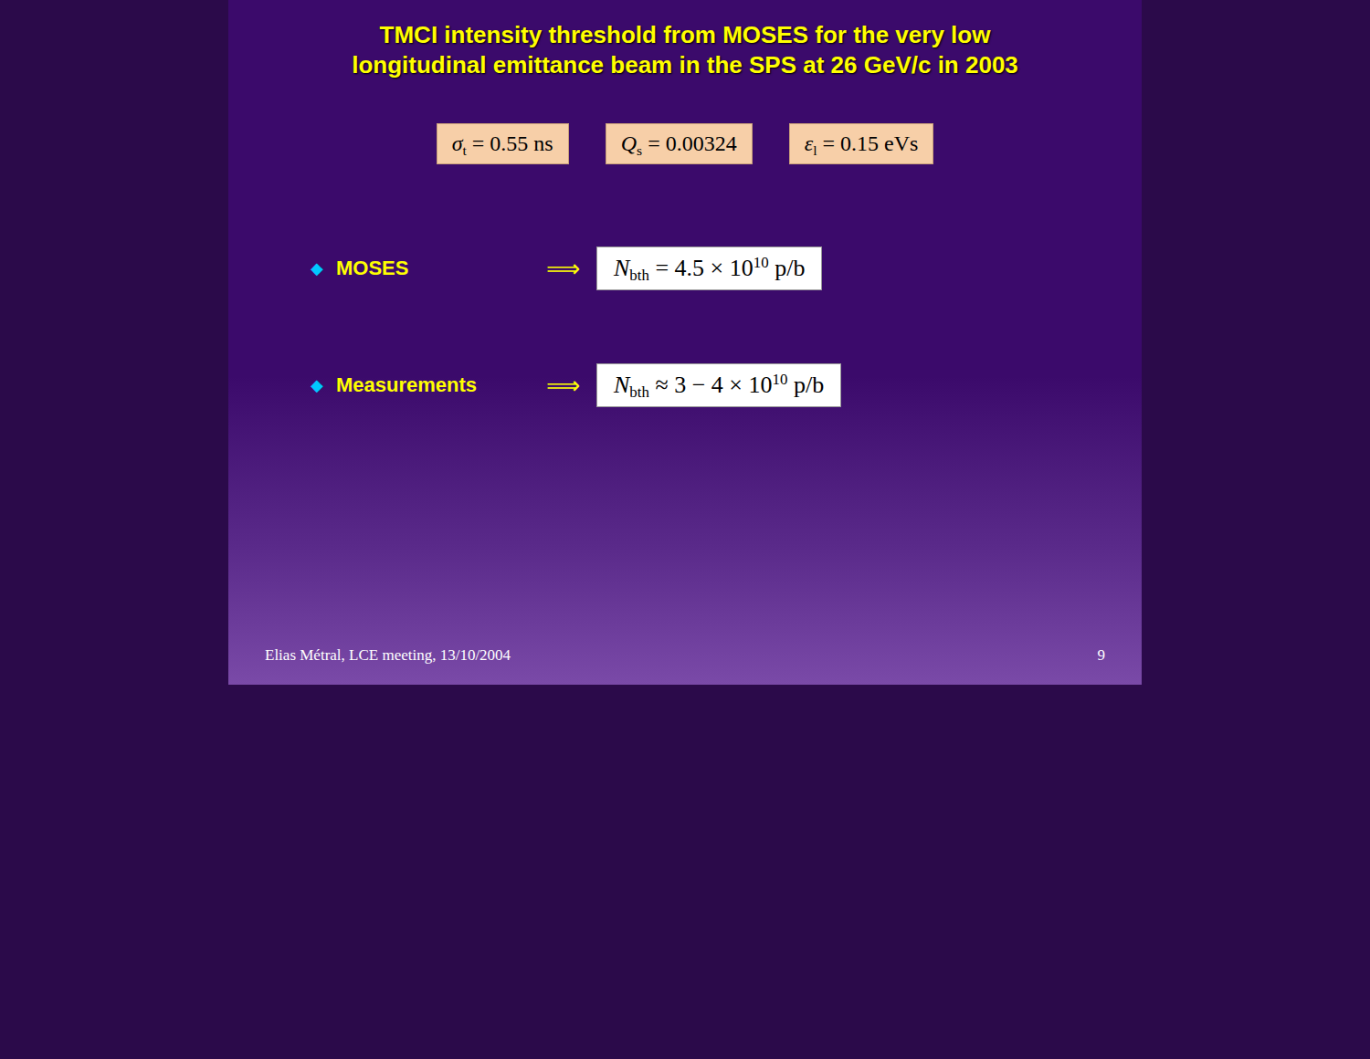TMCI intensity threshold from MOSES for the very low
longitudinal emittance beam in the SPS at 26 GeV/c in 2003
σt = 0.55 ns
Qs = 0.00324
εl = 0.15 eVs
◆ MOSES ⟹ Nbth = 4.5 × 1010 p/b
◆ Measurements ⟹ Nbth ≈ 3 − 4 × 1010 p/b
Elias Métral, LCE meeting, 13/10/2004 9